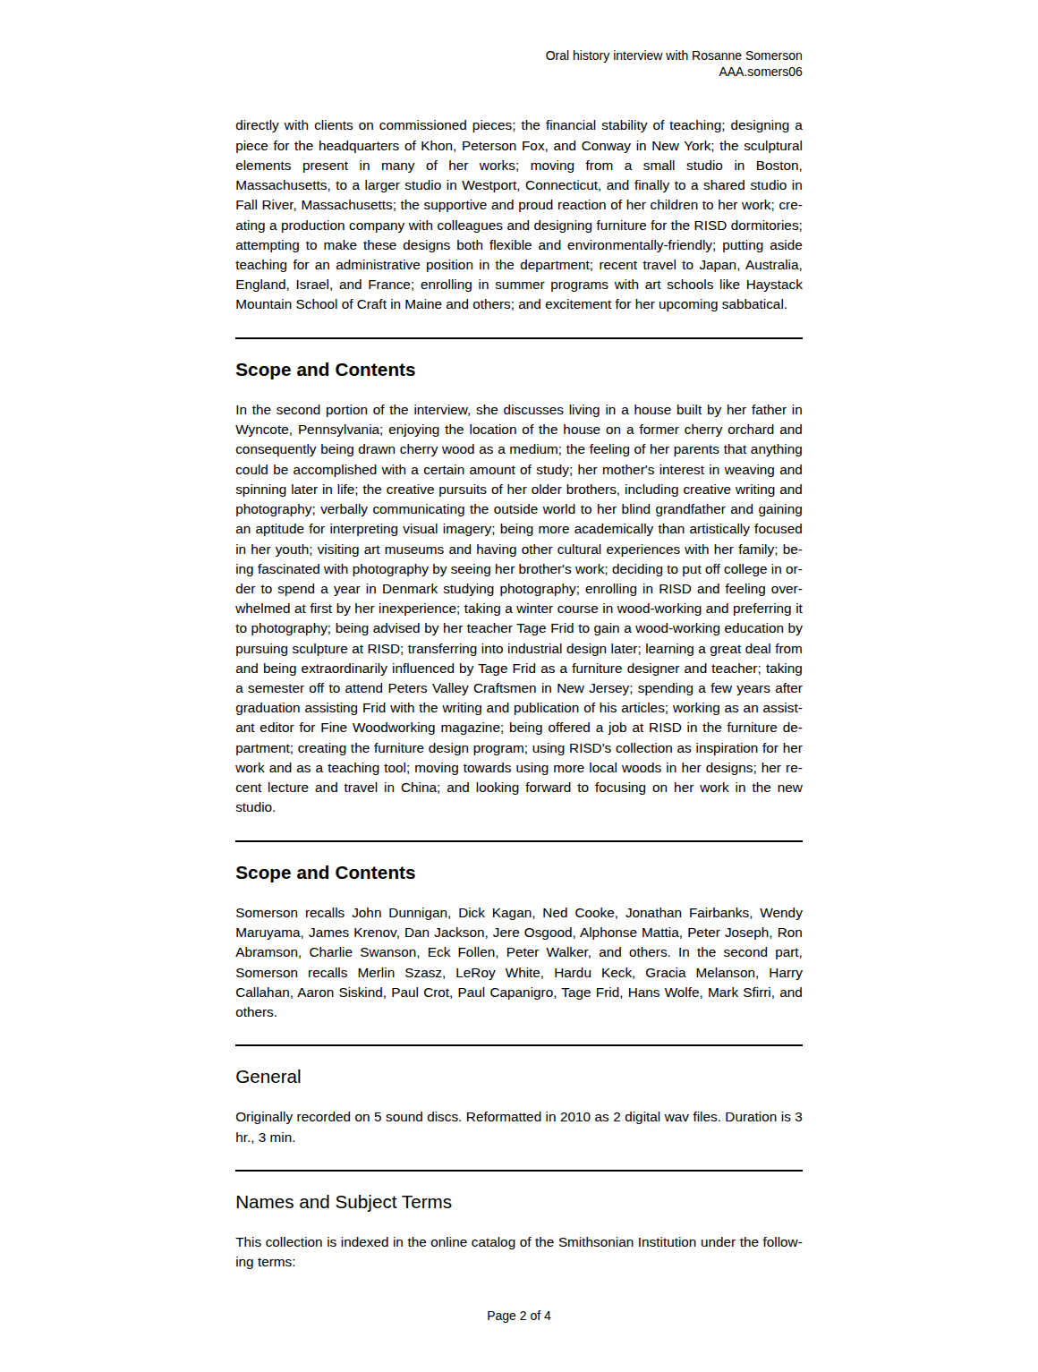Oral history interview with Rosanne Somerson
AAA.somers06
directly with clients on commissioned pieces; the financial stability of teaching; designing a piece for the headquarters of Khon, Peterson Fox, and Conway in New York; the sculptural elements present in many of her works; moving from a small studio in Boston, Massachusetts, to a larger studio in Westport, Connecticut, and finally to a shared studio in Fall River, Massachusetts; the supportive and proud reaction of her children to her work; creating a production company with colleagues and designing furniture for the RISD dormitories; attempting to make these designs both flexible and environmentally-friendly; putting aside teaching for an administrative position in the department; recent travel to Japan, Australia, England, Israel, and France; enrolling in summer programs with art schools like Haystack Mountain School of Craft in Maine and others; and excitement for her upcoming sabbatical.
Scope and Contents
In the second portion of the interview, she discusses living in a house built by her father in Wyncote, Pennsylvania; enjoying the location of the house on a former cherry orchard and consequently being drawn cherry wood as a medium; the feeling of her parents that anything could be accomplished with a certain amount of study; her mother's interest in weaving and spinning later in life; the creative pursuits of her older brothers, including creative writing and photography; verbally communicating the outside world to her blind grandfather and gaining an aptitude for interpreting visual imagery; being more academically than artistically focused in her youth; visiting art museums and having other cultural experiences with her family; being fascinated with photography by seeing her brother's work; deciding to put off college in order to spend a year in Denmark studying photography; enrolling in RISD and feeling overwhelmed at first by her inexperience; taking a winter course in wood-working and preferring it to photography; being advised by her teacher Tage Frid to gain a wood-working education by pursuing sculpture at RISD; transferring into industrial design later; learning a great deal from and being extraordinarily influenced by Tage Frid as a furniture designer and teacher; taking a semester off to attend Peters Valley Craftsmen in New Jersey; spending a few years after graduation assisting Frid with the writing and publication of his articles; working as an assistant editor for Fine Woodworking magazine; being offered a job at RISD in the furniture department; creating the furniture design program; using RISD's collection as inspiration for her work and as a teaching tool; moving towards using more local woods in her designs; her recent lecture and travel in China; and looking forward to focusing on her work in the new studio.
Scope and Contents
Somerson recalls John Dunnigan, Dick Kagan, Ned Cooke, Jonathan Fairbanks, Wendy Maruyama, James Krenov, Dan Jackson, Jere Osgood, Alphonse Mattia, Peter Joseph, Ron Abramson, Charlie Swanson, Eck Follen, Peter Walker, and others. In the second part, Somerson recalls Merlin Szasz, LeRoy White, Hardu Keck, Gracia Melanson, Harry Callahan, Aaron Siskind, Paul Crot, Paul Capanigro, Tage Frid, Hans Wolfe, Mark Sfirri, and others.
General
Originally recorded on 5 sound discs. Reformatted in 2010 as 2 digital wav files. Duration is 3 hr., 3 min.
Names and Subject Terms
This collection is indexed in the online catalog of the Smithsonian Institution under the following terms:
Page 2 of 4